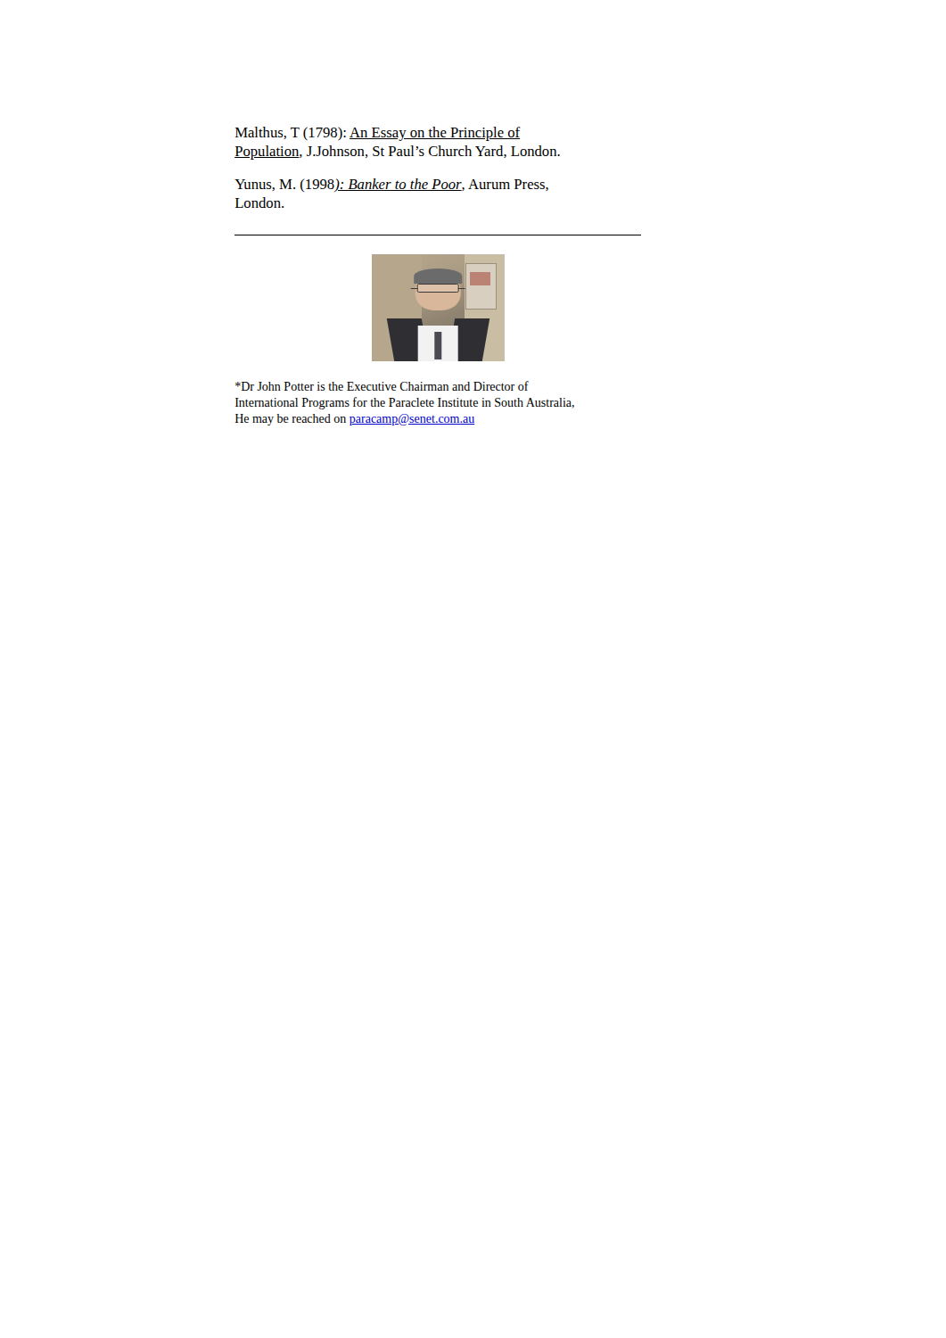Malthus, T (1798): An Essay on the Principle of Population, J.Johnson, St Paul’s Church Yard, London.
Yunus, M. (1998): Banker to the Poor, Aurum Press, London.
*Dr John Potter is the Executive Chairman and Director of International Programs for the Paraclete Institute in South Australia, He may be reached on paracamp@senet.com.au